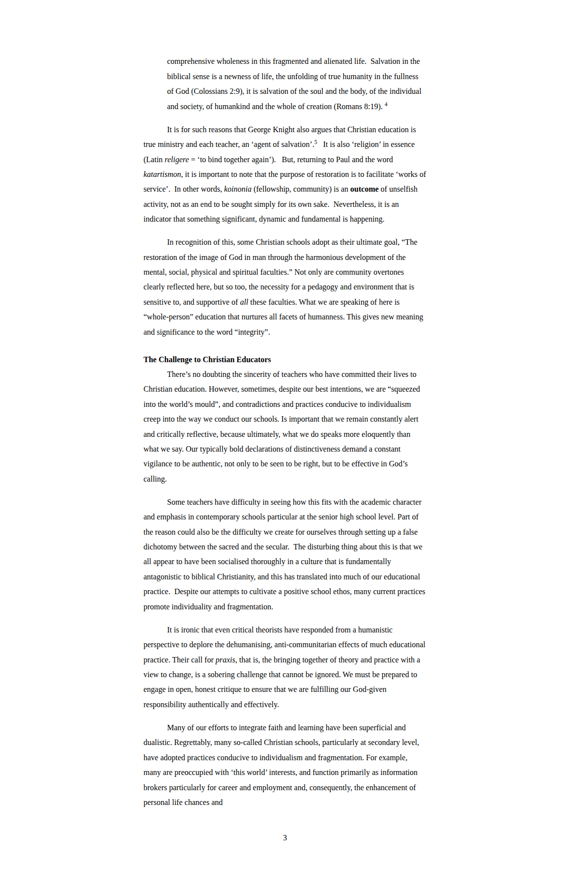comprehensive wholeness in this fragmented and alienated life. Salvation in the biblical sense is a newness of life, the unfolding of true humanity in the fullness of God (Colossians 2:9), it is salvation of the soul and the body, of the individual and society, of humankind and the whole of creation (Romans 8:19). 4
It is for such reasons that George Knight also argues that Christian education is true ministry and each teacher, an ‘agent of salvation’.5 It is also ‘religion’ in essence (Latin religere = ‘to bind together again’). But, returning to Paul and the word katartismon, it is important to note that the purpose of restoration is to facilitate ‘works of service’. In other words, koinonia (fellowship, community) is an outcome of unselfish activity, not as an end to be sought simply for its own sake. Nevertheless, it is an indicator that something significant, dynamic and fundamental is happening.
In recognition of this, some Christian schools adopt as their ultimate goal, “The restoration of the image of God in man through the harmonious development of the mental, social, physical and spiritual faculties.” Not only are community overtones clearly reflected here, but so too, the necessity for a pedagogy and environment that is sensitive to, and supportive of all these faculties. What we are speaking of here is “whole-person” education that nurtures all facets of humanness. This gives new meaning and significance to the word “integrity”.
The Challenge to Christian Educators
There’s no doubting the sincerity of teachers who have committed their lives to Christian education. However, sometimes, despite our best intentions, we are “squeezed into the world’s mould”, and contradictions and practices conducive to individualism creep into the way we conduct our schools. Is important that we remain constantly alert and critically reflective, because ultimately, what we do speaks more eloquently than what we say. Our typically bold declarations of distinctiveness demand a constant vigilance to be authentic, not only to be seen to be right, but to be effective in God’s calling.
Some teachers have difficulty in seeing how this fits with the academic character and emphasis in contemporary schools particular at the senior high school level. Part of the reason could also be the difficulty we create for ourselves through setting up a false dichotomy between the sacred and the secular. The disturbing thing about this is that we all appear to have been socialised thoroughly in a culture that is fundamentally antagonistic to biblical Christianity, and this has translated into much of our educational practice. Despite our attempts to cultivate a positive school ethos, many current practices promote individuality and fragmentation.
It is ironic that even critical theorists have responded from a humanistic perspective to deplore the dehumanising, anti-communitarian effects of much educational practice. Their call for praxis, that is, the bringing together of theory and practice with a view to change, is a sobering challenge that cannot be ignored. We must be prepared to engage in open, honest critique to ensure that we are fulfilling our God-given responsibility authentically and effectively.
Many of our efforts to integrate faith and learning have been superficial and dualistic. Regrettably, many so-called Christian schools, particularly at secondary level, have adopted practices conducive to individualism and fragmentation. For example, many are preoccupied with ‘this world’ interests, and function primarily as information brokers particularly for career and employment and, consequently, the enhancement of personal life chances and
3